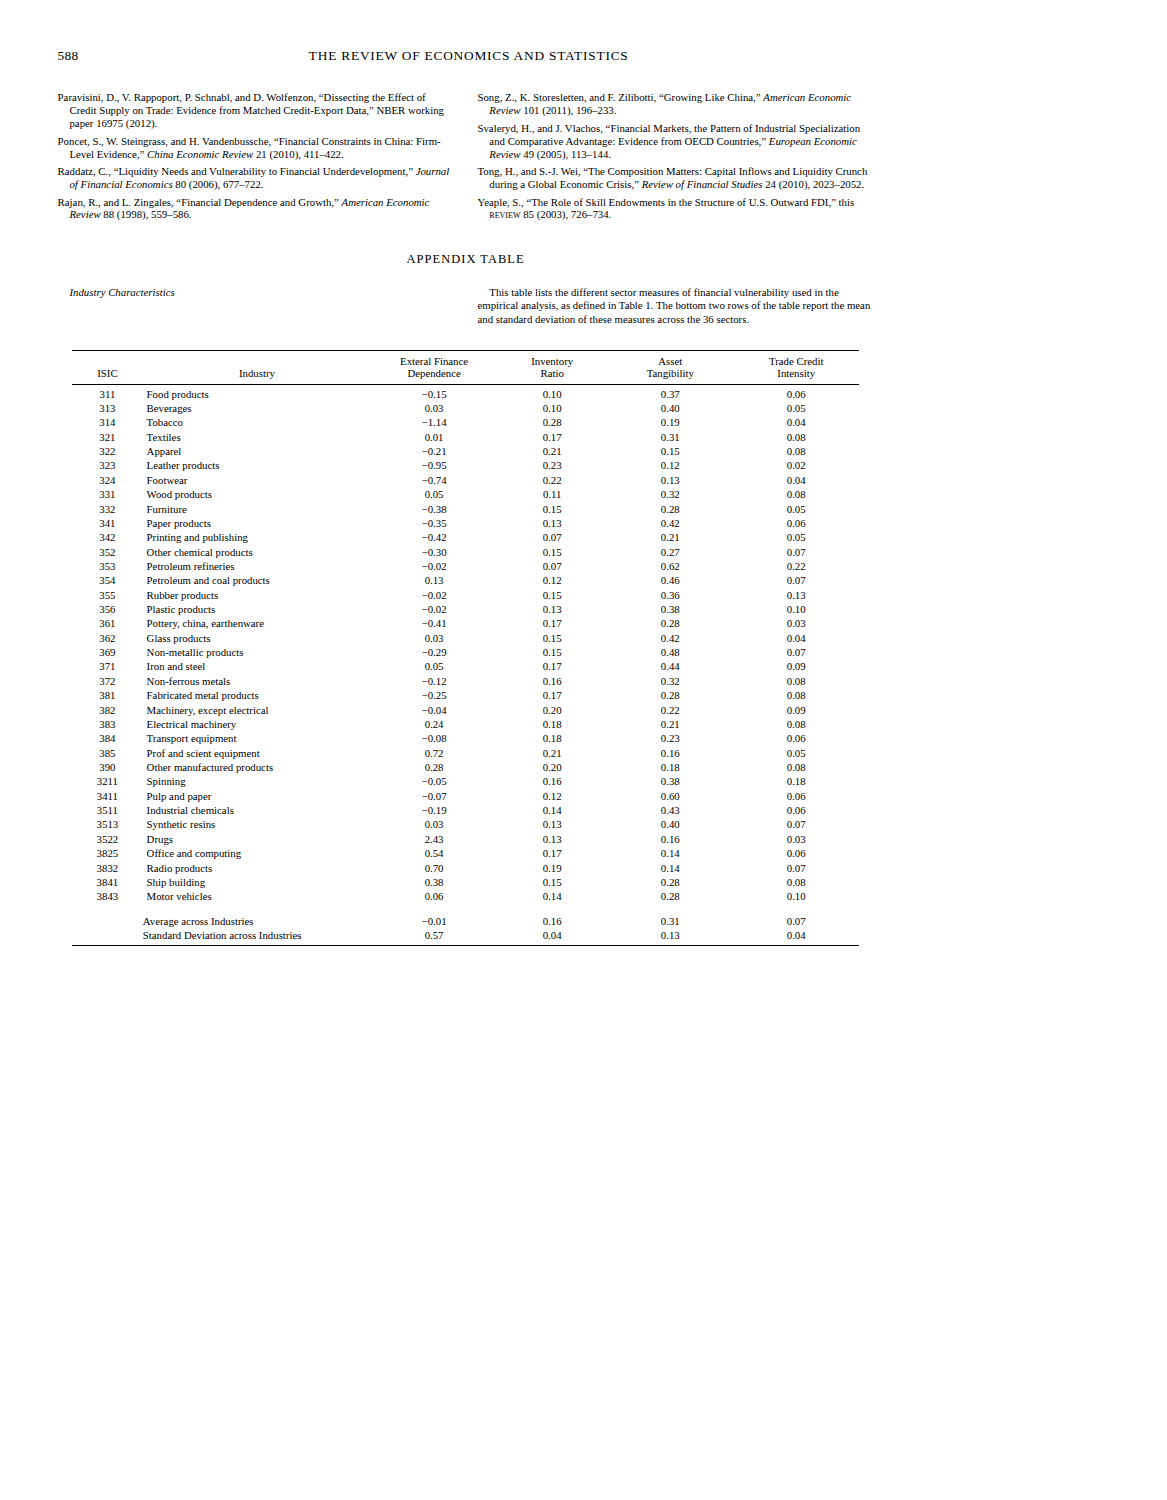588
The Review of Economics and Statistics
Paravisini, D., V. Rappoport, P. Schnabl, and D. Wolfenzon, “Dissecting the Effect of Credit Supply on Trade: Evidence from Matched Credit-Export Data,” NBER working paper 16975 (2012).
Poncet, S., W. Steingrass, and H. Vandenbussche, “Financial Constraints in China: Firm-Level Evidence,” China Economic Review 21 (2010), 411–422.
Raddatz, C., “Liquidity Needs and Vulnerability to Financial Underdevelopment,” Journal of Financial Economics 80 (2006), 677–722.
Rajan, R., and L. Zingales, “Financial Dependence and Growth,” American Economic Review 88 (1998), 559–586.
Song, Z., K. Storesletten, and F. Zilibotti, “Growing Like China,” American Economic Review 101 (2011), 196–233.
Svaleryd, H., and J. Vlachos, “Financial Markets, the Pattern of Industrial Specialization and Comparative Advantage: Evidence from OECD Countries,” European Economic Review 49 (2005), 113–144.
Tong, H., and S.-J. Wei, “The Composition Matters: Capital Inflows and Liquidity Crunch during a Global Economic Crisis,” Review of Financial Studies 24 (2010), 2023–2052.
Yeaple, S., “The Role of Skill Endowments in the Structure of U.S. Outward FDI,” this review 85 (2003), 726–734.
Appendix Table
Industry Characteristics
This table lists the different sector measures of financial vulnerability used in the empirical analysis, as defined in Table 1. The bottom two rows of the table report the mean and standard deviation of these measures across the 36 sectors.
Industry characteristics: external finance dependence, inventory ratio, asset tangibility, and trade credit intensity by ISIC sector
| ISIC | Industry | Exteral Finance Dependence | Inventory Ratio | Asset Tangibility | Trade Credit Intensity |
| --- | --- | --- | --- | --- | --- |
| 311 | Food products | −0.15 | 0.10 | 0.37 | 0.06 |
| 313 | Beverages | 0.03 | 0.10 | 0.40 | 0.05 |
| 314 | Tobacco | −1.14 | 0.28 | 0.19 | 0.04 |
| 321 | Textiles | 0.01 | 0.17 | 0.31 | 0.08 |
| 322 | Apparel | −0.21 | 0.21 | 0.15 | 0.08 |
| 323 | Leather products | −0.95 | 0.23 | 0.12 | 0.02 |
| 324 | Footwear | −0.74 | 0.22 | 0.13 | 0.04 |
| 331 | Wood products | 0.05 | 0.11 | 0.32 | 0.08 |
| 332 | Furniture | −0.38 | 0.15 | 0.28 | 0.05 |
| 341 | Paper products | −0.35 | 0.13 | 0.42 | 0.06 |
| 342 | Printing and publishing | −0.42 | 0.07 | 0.21 | 0.05 |
| 352 | Other chemical products | −0.30 | 0.15 | 0.27 | 0.07 |
| 353 | Petroleum refineries | −0.02 | 0.07 | 0.62 | 0.22 |
| 354 | Petroleum and coal products | 0.13 | 0.12 | 0.46 | 0.07 |
| 355 | Rubber products | −0.02 | 0.15 | 0.36 | 0.13 |
| 356 | Plastic products | −0.02 | 0.13 | 0.38 | 0.10 |
| 361 | Pottery, china, earthenware | −0.41 | 0.17 | 0.28 | 0.03 |
| 362 | Glass products | 0.03 | 0.15 | 0.42 | 0.04 |
| 369 | Non-metallic products | −0.29 | 0.15 | 0.48 | 0.07 |
| 371 | Iron and steel | 0.05 | 0.17 | 0.44 | 0.09 |
| 372 | Non-ferrous metals | −0.12 | 0.16 | 0.32 | 0.08 |
| 381 | Fabricated metal products | −0.25 | 0.17 | 0.28 | 0.08 |
| 382 | Machinery, except electrical | −0.04 | 0.20 | 0.22 | 0.09 |
| 383 | Electrical machinery | 0.24 | 0.18 | 0.21 | 0.08 |
| 384 | Transport equipment | −0.08 | 0.18 | 0.23 | 0.06 |
| 385 | Prof and scient equipment | 0.72 | 0.21 | 0.16 | 0.05 |
| 390 | Other manufactured products | 0.28 | 0.20 | 0.18 | 0.08 |
| 3211 | Spinning | −0.05 | 0.16 | 0.38 | 0.18 |
| 3411 | Pulp and paper | −0.07 | 0.12 | 0.60 | 0.06 |
| 3511 | Industrial chemicals | −0.19 | 0.14 | 0.43 | 0.06 |
| 3513 | Synthetic resins | 0.03 | 0.13 | 0.40 | 0.07 |
| 3522 | Drugs | 2.43 | 0.13 | 0.16 | 0.03 |
| 3825 | Office and computing | 0.54 | 0.17 | 0.14 | 0.06 |
| 3832 | Radio products | 0.70 | 0.19 | 0.14 | 0.07 |
| 3841 | Ship building | 0.38 | 0.15 | 0.28 | 0.08 |
| 3843 | Motor vehicles | 0.06 | 0.14 | 0.28 | 0.10 |
| | Average across Industries | −0.01 | 0.16 | 0.31 | 0.07 |
| | Standard Deviation across Industries | 0.57 | 0.04 | 0.13 | 0.04 |